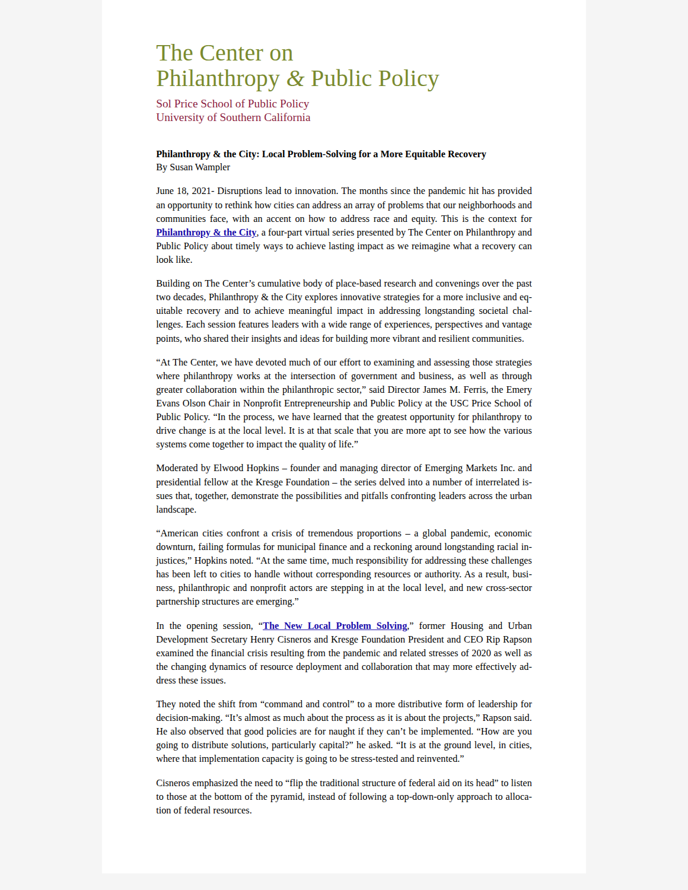The Center on
Philanthropy & Public Policy
Sol Price School of Public Policy
University of Southern California
Philanthropy & the City: Local Problem-Solving for a More Equitable Recovery
By Susan Wampler
June 18, 2021- Disruptions lead to innovation. The months since the pandemic hit has provided an opportunity to rethink how cities can address an array of problems that our neighborhoods and communities face, with an accent on how to address race and equity. This is the context for Philanthropy & the City, a four-part virtual series presented by The Center on Philanthropy and Public Policy about timely ways to achieve lasting impact as we reimagine what a recovery can look like.
Building on The Center’s cumulative body of place-based research and convenings over the past two decades, Philanthropy & the City explores innovative strategies for a more inclusive and equitable recovery and to achieve meaningful impact in addressing longstanding societal challenges. Each session features leaders with a wide range of experiences, perspectives and vantage points, who shared their insights and ideas for building more vibrant and resilient communities.
“At The Center, we have devoted much of our effort to examining and assessing those strategies where philanthropy works at the intersection of government and business, as well as through greater collaboration within the philanthropic sector,” said Director James M. Ferris, the Emery Evans Olson Chair in Nonprofit Entrepreneurship and Public Policy at the USC Price School of Public Policy. “In the process, we have learned that the greatest opportunity for philanthropy to drive change is at the local level. It is at that scale that you are more apt to see how the various systems come together to impact the quality of life.”
Moderated by Elwood Hopkins – founder and managing director of Emerging Markets Inc. and presidential fellow at the Kresge Foundation – the series delved into a number of interrelated issues that, together, demonstrate the possibilities and pitfalls confronting leaders across the urban landscape.
“American cities confront a crisis of tremendous proportions – a global pandemic, economic downturn, failing formulas for municipal finance and a reckoning around longstanding racial injustices,” Hopkins noted. “At the same time, much responsibility for addressing these challenges has been left to cities to handle without corresponding resources or authority. As a result, business, philanthropic and nonprofit actors are stepping in at the local level, and new cross-sector partnership structures are emerging.”
In the opening session, “The New Local Problem Solving,” former Housing and Urban Development Secretary Henry Cisneros and Kresge Foundation President and CEO Rip Rapson examined the financial crisis resulting from the pandemic and related stresses of 2020 as well as the changing dynamics of resource deployment and collaboration that may more effectively address these issues.
They noted the shift from “command and control” to a more distributive form of leadership for decision-making. “It’s almost as much about the process as it is about the projects,” Rapson said. He also observed that good policies are for naught if they can’t be implemented. “How are you going to distribute solutions, particularly capital?” he asked. “It is at the ground level, in cities, where that implementation capacity is going to be stress-tested and reinvented.”
Cisneros emphasized the need to “flip the traditional structure of federal aid on its head” to listen to those at the bottom of the pyramid, instead of following a top-down-only approach to allocation of federal resources.